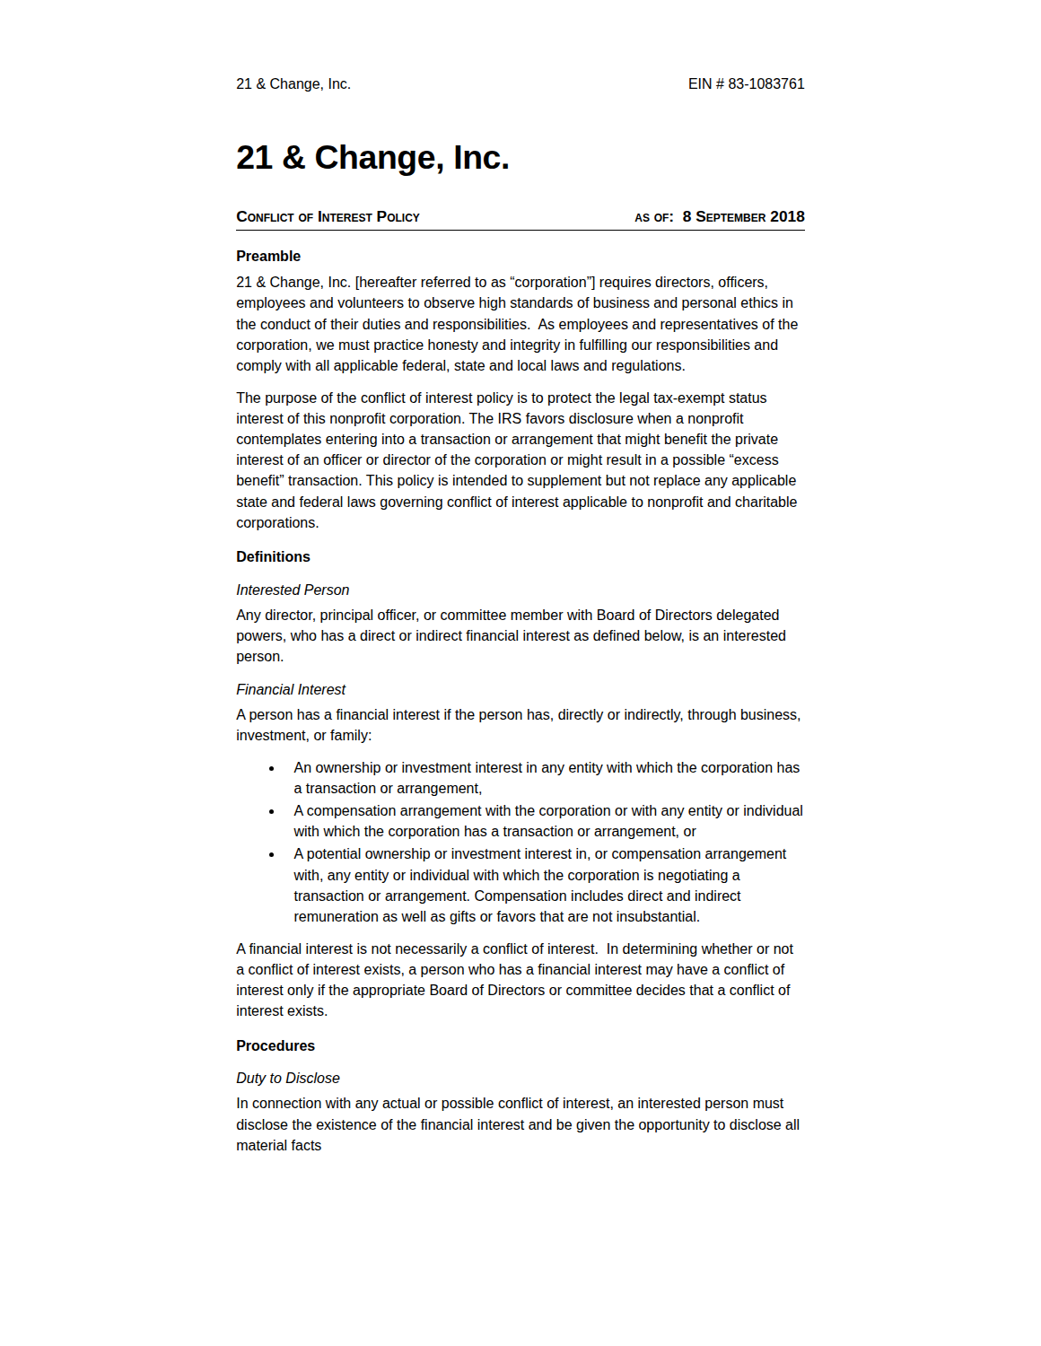21 & Change, Inc. EIN # 83-1083761
21 & Change, Inc.
Conflict of Interest Policy as of: 8 September 2018
Preamble
21 & Change, Inc. [hereafter referred to as “corporation”] requires directors, officers, employees and volunteers to observe high standards of business and personal ethics in the conduct of their duties and responsibilities. As employees and representatives of the corporation, we must practice honesty and integrity in fulfilling our responsibilities and comply with all applicable federal, state and local laws and regulations.
The purpose of the conflict of interest policy is to protect the legal tax-exempt status interest of this nonprofit corporation. The IRS favors disclosure when a nonprofit contemplates entering into a transaction or arrangement that might benefit the private interest of an officer or director of the corporation or might result in a possible “excess benefit” transaction. This policy is intended to supplement but not replace any applicable state and federal laws governing conflict of interest applicable to nonprofit and charitable corporations.
Definitions
Interested Person
Any director, principal officer, or committee member with Board of Directors delegated powers, who has a direct or indirect financial interest as defined below, is an interested person.
Financial Interest
A person has a financial interest if the person has, directly or indirectly, through business, investment, or family:
An ownership or investment interest in any entity with which the corporation has a transaction or arrangement,
A compensation arrangement with the corporation or with any entity or individual with which the corporation has a transaction or arrangement, or
A potential ownership or investment interest in, or compensation arrangement with, any entity or individual with which the corporation is negotiating a transaction or arrangement. Compensation includes direct and indirect remuneration as well as gifts or favors that are not insubstantial.
A financial interest is not necessarily a conflict of interest. In determining whether or not a conflict of interest exists, a person who has a financial interest may have a conflict of interest only if the appropriate Board of Directors or committee decides that a conflict of interest exists.
Procedures
Duty to Disclose
In connection with any actual or possible conflict of interest, an interested person must disclose the existence of the financial interest and be given the opportunity to disclose all material facts